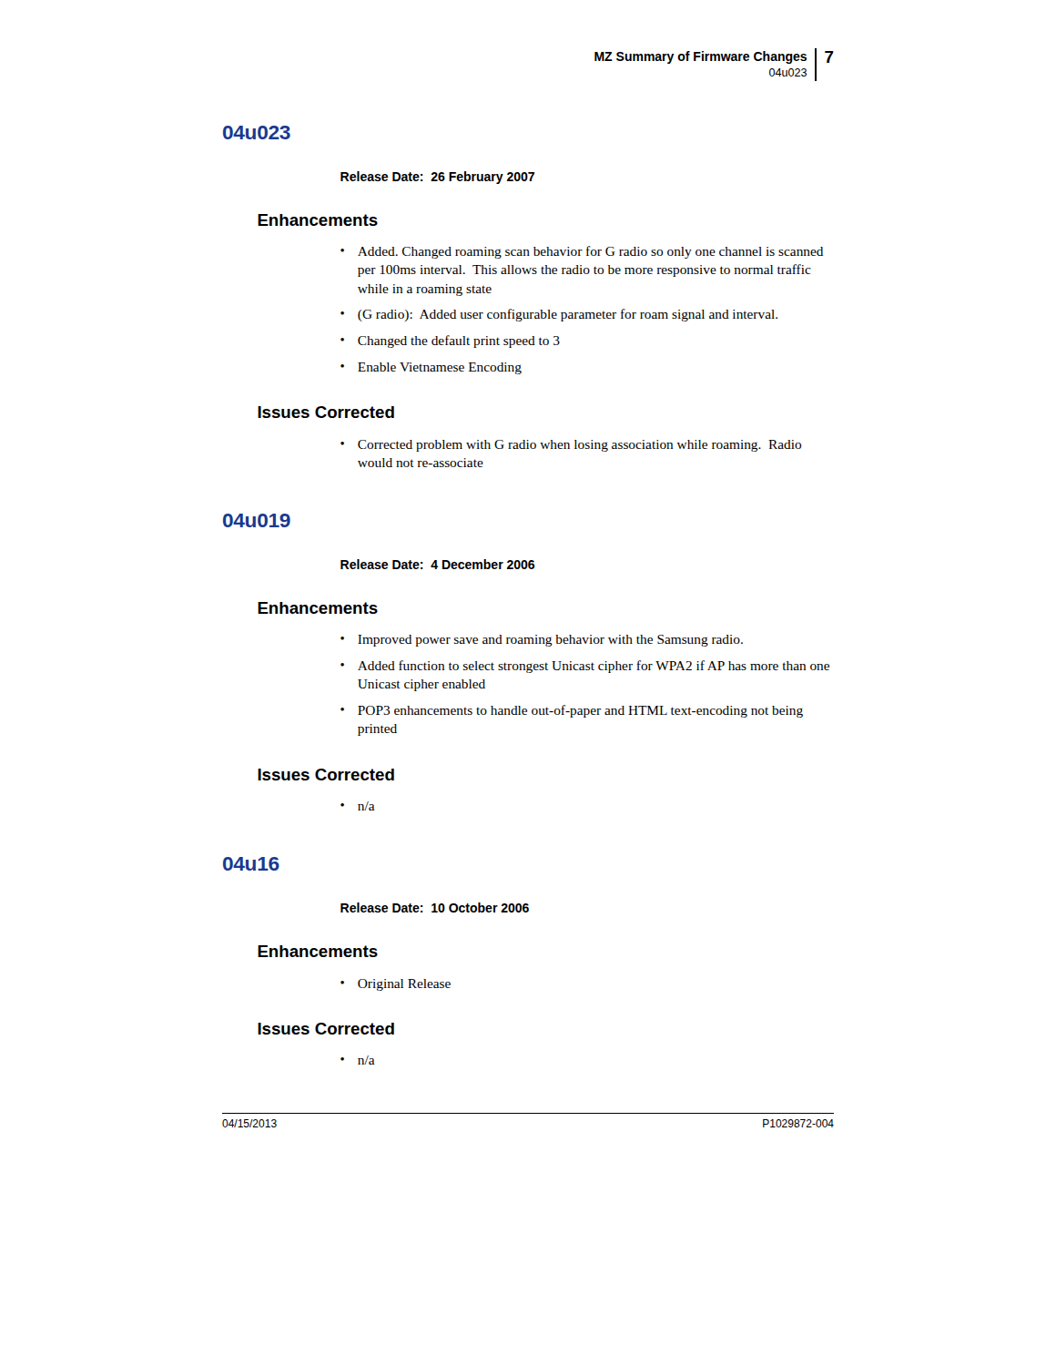MZ Summary of Firmware Changes
04u023
7
04u023
Release Date: 26 February 2007
Enhancements
Added. Changed roaming scan behavior for G radio so only one channel is scanned per 100ms interval. This allows the radio to be more responsive to normal traffic while in a roaming state
(G radio): Added user configurable parameter for roam signal and interval.
Changed the default print speed to 3
Enable Vietnamese Encoding
Issues Corrected
Corrected problem with G radio when losing association while roaming. Radio would not re-associate
04u019
Release Date: 4 December 2006
Enhancements
Improved power save and roaming behavior with the Samsung radio.
Added function to select strongest Unicast cipher for WPA2 if AP has more than one Unicast cipher enabled
POP3 enhancements to handle out-of-paper and HTML text-encoding not being printed
Issues Corrected
n/a
04u16
Release Date: 10 October 2006
Enhancements
Original Release
Issues Corrected
n/a
04/15/2013 P1029872-004